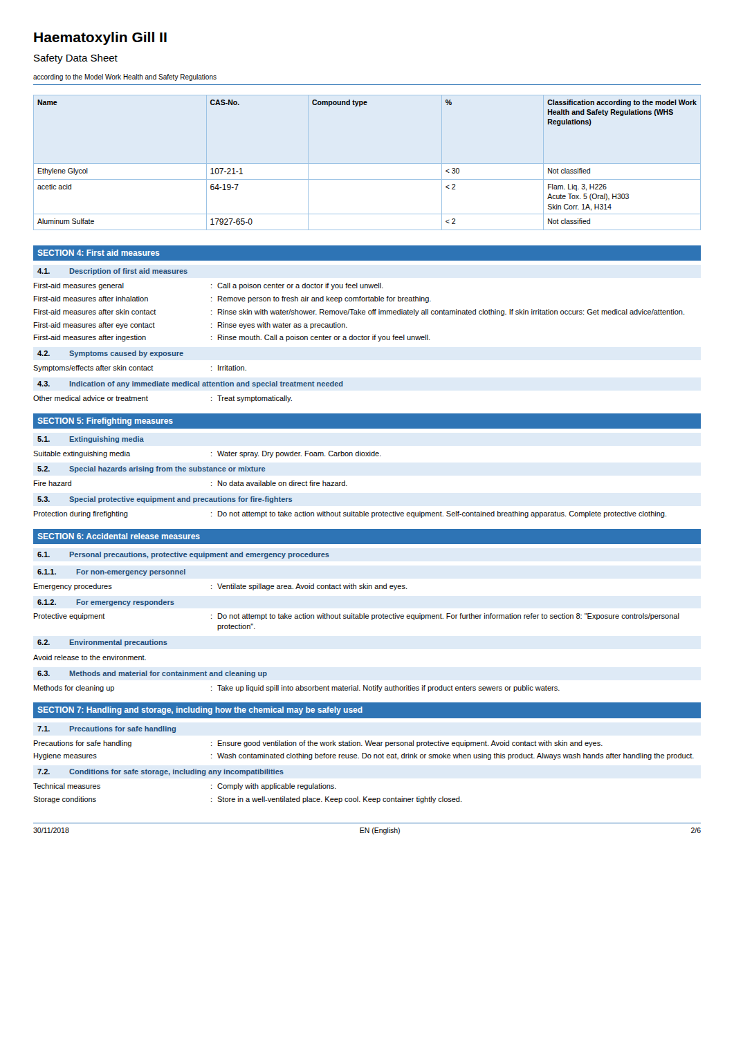Haematoxylin Gill II
Safety Data Sheet
according to the Model Work Health and Safety Regulations
| Name | CAS-No. | Compound type | % | Classification according to the model Work Health and Safety Regulations (WHS Regulations) |
| --- | --- | --- | --- | --- |
| Ethylene Glycol | 107-21-1 | | < 30 | Not classified |
| acetic acid | 64-19-7 | | < 2 | Flam. Liq. 3, H226 Acute Tox. 5 (Oral), H303 Skin Corr. 1A, H314 |
| Aluminum Sulfate | 17927-65-0 | | < 2 | Not classified |
SECTION 4: First aid measures
4.1. Description of first aid measures
First-aid measures general
:
Call a poison center or a doctor if you feel unwell.
First-aid measures after inhalation
:
Remove person to fresh air and keep comfortable for breathing.
First-aid measures after skin contact
:
Rinse skin with water/shower. Remove/Take off immediately all contaminated clothing. If skin irritation occurs: Get medical advice/attention.
First-aid measures after eye contact
:
Rinse eyes with water as a precaution.
First-aid measures after ingestion
:
Rinse mouth. Call a poison center or a doctor if you feel unwell.
4.2. Symptoms caused by exposure
Symptoms/effects after skin contact
:
Irritation.
4.3. Indication of any immediate medical attention and special treatment needed
Other medical advice or treatment
:
Treat symptomatically.
SECTION 5: Firefighting measures
5.1. Extinguishing media
Suitable extinguishing media
:
Water spray. Dry powder. Foam. Carbon dioxide.
5.2. Special hazards arising from the substance or mixture
Fire hazard
:
No data available on direct fire hazard.
5.3. Special protective equipment and precautions for fire-fighters
Protection during firefighting
:
Do not attempt to take action without suitable protective equipment. Self-contained breathing apparatus. Complete protective clothing.
SECTION 6: Accidental release measures
6.1. Personal precautions, protective equipment and emergency procedures
6.1.1. For non-emergency personnel
Emergency procedures
:
Ventilate spillage area. Avoid contact with skin and eyes.
6.1.2. For emergency responders
Protective equipment
:
Do not attempt to take action without suitable protective equipment. For further information refer to section 8: "Exposure controls/personal protection".
6.2. Environmental precautions
Avoid release to the environment.
6.3. Methods and material for containment and cleaning up
Methods for cleaning up
:
Take up liquid spill into absorbent material. Notify authorities if product enters sewers or public waters.
SECTION 7: Handling and storage, including how the chemical may be safely used
7.1. Precautions for safe handling
Precautions for safe handling
:
Ensure good ventilation of the work station. Wear personal protective equipment. Avoid contact with skin and eyes.
Hygiene measures
:
Wash contaminated clothing before reuse. Do not eat, drink or smoke when using this product. Always wash hands after handling the product.
7.2. Conditions for safe storage, including any incompatibilities
Technical measures
:
Comply with applicable regulations.
Storage conditions
:
Store in a well-ventilated place. Keep cool. Keep container tightly closed.
30/11/2018
EN (English)
2/6